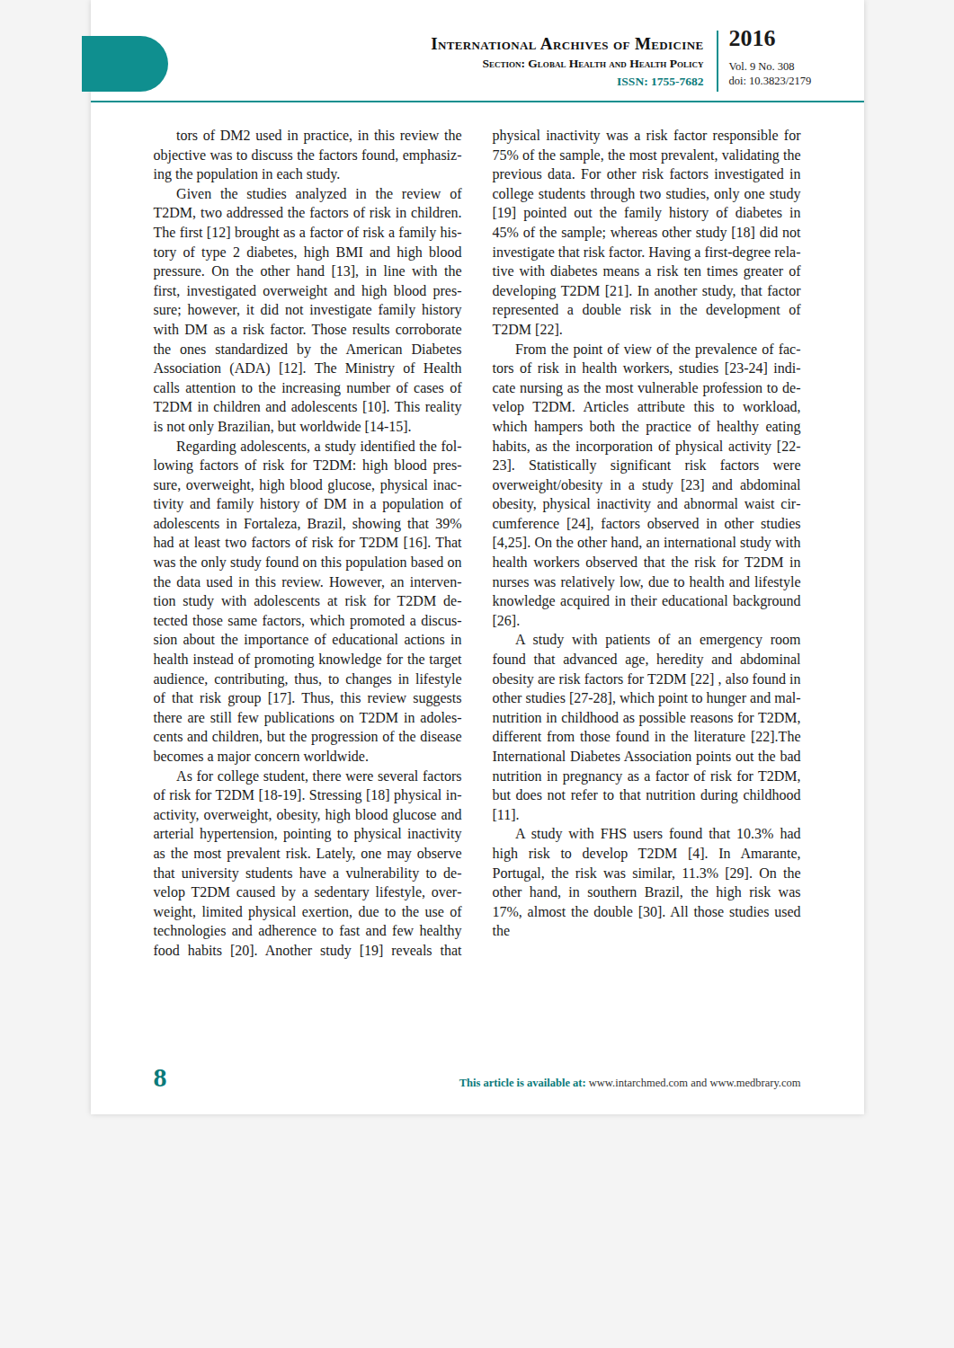International Archives of Medicine
Section: Global Health and Health Policy
ISSN: 1755-7682
2016
Vol. 9 No. 308
doi: 10.3823/2179
tors of DM2 used in practice, in this review the objective was to discuss the factors found, emphasizing the population in each study.
Given the studies analyzed in the review of T2DM, two addressed the factors of risk in children. The first [12] brought as a factor of risk a family history of type 2 diabetes, high BMI and high blood pressure. On the other hand [13], in line with the first, investigated overweight and high blood pressure; however, it did not investigate family history with DM as a risk factor. Those results corroborate the ones standardized by the American Diabetes Association (ADA) [12]. The Ministry of Health calls attention to the increasing number of cases of T2DM in children and adolescents [10]. This reality is not only Brazilian, but worldwide [14-15].
Regarding adolescents, a study identified the following factors of risk for T2DM: high blood pressure, overweight, high blood glucose, physical inactivity and family history of DM in a population of adolescents in Fortaleza, Brazil, showing that 39% had at least two factors of risk for T2DM [16]. That was the only study found on this population based on the data used in this review. However, an intervention study with adolescents at risk for T2DM detected those same factors, which promoted a discussion about the importance of educational actions in health instead of promoting knowledge for the target audience, contributing, thus, to changes in lifestyle of that risk group [17]. Thus, this review suggests there are still few publications on T2DM in adolescents and children, but the progression of the disease becomes a major concern worldwide.
As for college student, there were several factors of risk for T2DM [18-19]. Stressing [18] physical inactivity, overweight, obesity, high blood glucose and arterial hypertension, pointing to physical inactivity as the most prevalent risk. Lately, one may observe that university students have a vulnerability to develop T2DM caused by a sedentary lifestyle, overweight, limited physical exertion, due to the use of technologies and adherence to fast and few healthy food habits [20]. Another study [19] reveals that physical inactivity was a risk factor responsible for 75% of the sample, the most prevalent, validating the previous data. For other risk factors investigated in college students through two studies, only one study [19] pointed out the family history of diabetes in 45% of the sample; whereas other study [18] did not investigate that risk factor. Having a first-degree relative with diabetes means a risk ten times greater of developing T2DM [21]. In another study, that factor represented a double risk in the development of T2DM [22].
From the point of view of the prevalence of factors of risk in health workers, studies [23-24] indicate nursing as the most vulnerable profession to develop T2DM. Articles attribute this to workload, which hampers both the practice of healthy eating habits, as the incorporation of physical activity [22-23]. Statistically significant risk factors were overweight/obesity in a study [23] and abdominal obesity, physical inactivity and abnormal waist circumference [24], factors observed in other studies [4,25]. On the other hand, an international study with health workers observed that the risk for T2DM in nurses was relatively low, due to health and lifestyle knowledge acquired in their educational background [26].
A study with patients of an emergency room found that advanced age, heredity and abdominal obesity are risk factors for T2DM [22] , also found in other studies [27-28], which point to hunger and malnutrition in childhood as possible reasons for T2DM, different from those found in the literature [22].The International Diabetes Association points out the bad nutrition in pregnancy as a factor of risk for T2DM, but does not refer to that nutrition during childhood [11].
A study with FHS users found that 10.3% had high risk to develop T2DM [4]. In Amarante, Portugal, the risk was similar, 11.3% [29]. On the other hand, in southern Brazil, the high risk was 17%, almost the double [30]. All those studies used the
8
This article is available at: www.intarchmed.com and www.medbrary.com